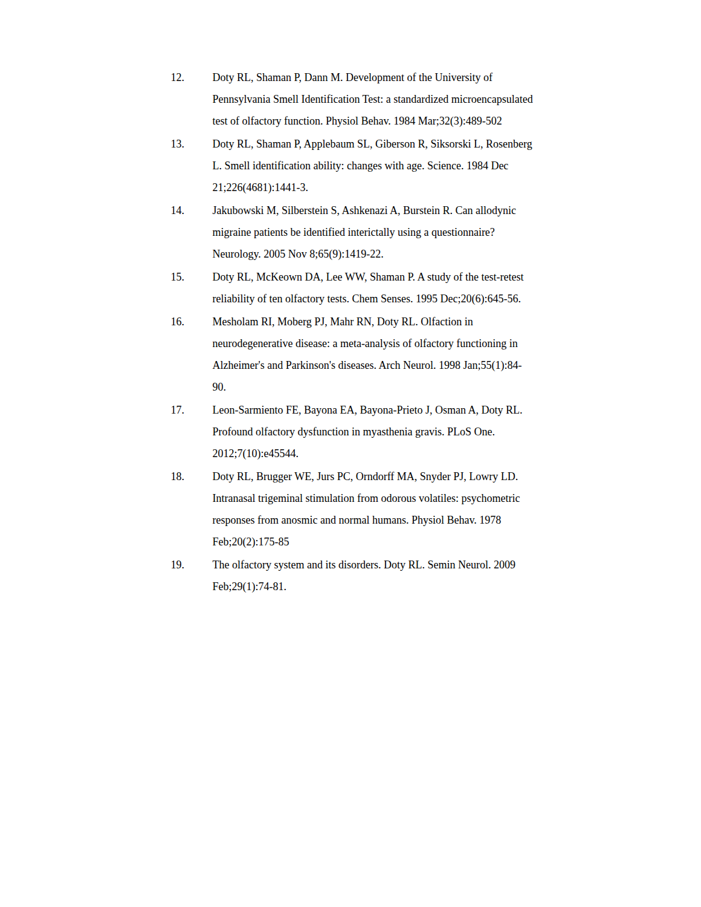12. Doty RL, Shaman P, Dann M. Development of the University of Pennsylvania Smell Identification Test: a standardized microencapsulated test of olfactory function. Physiol Behav. 1984 Mar;32(3):489-502
13. Doty RL, Shaman P, Applebaum SL, Giberson R, Siksorski L, Rosenberg L. Smell identification ability: changes with age. Science. 1984 Dec 21;226(4681):1441-3.
14. Jakubowski M, Silberstein S, Ashkenazi A, Burstein R. Can allodynic migraine patients be identified interictally using a questionnaire? Neurology. 2005 Nov 8;65(9):1419-22.
15. Doty RL, McKeown DA, Lee WW, Shaman P. A study of the test-retest reliability of ten olfactory tests. Chem Senses. 1995 Dec;20(6):645-56.
16. Mesholam RI, Moberg PJ, Mahr RN, Doty RL. Olfaction in neurodegenerative disease: a meta-analysis of olfactory functioning in Alzheimer's and Parkinson's diseases. Arch Neurol. 1998 Jan;55(1):84-90.
17. Leon-Sarmiento FE, Bayona EA, Bayona-Prieto J, Osman A, Doty RL. Profound olfactory dysfunction in myasthenia gravis. PLoS One. 2012;7(10):e45544.
18. Doty RL, Brugger WE, Jurs PC, Orndorff MA, Snyder PJ, Lowry LD. Intranasal trigeminal stimulation from odorous volatiles: psychometric responses from anosmic and normal humans. Physiol Behav. 1978 Feb;20(2):175-85
19. The olfactory system and its disorders. Doty RL. Semin Neurol. 2009 Feb;29(1):74-81.